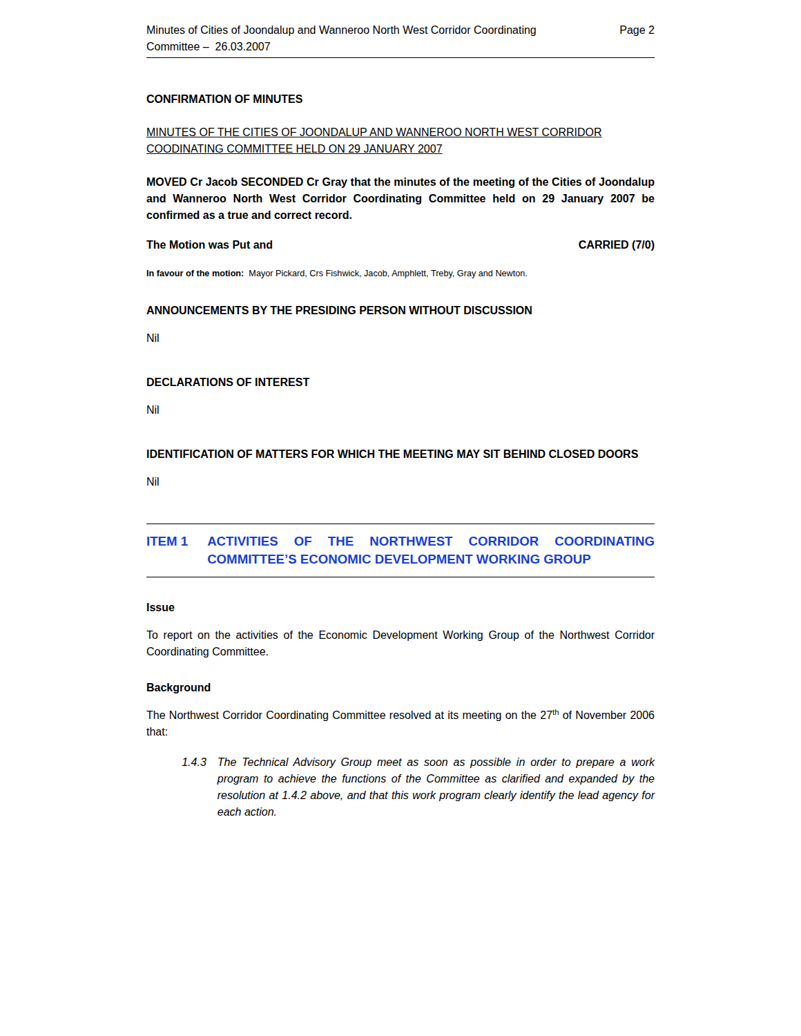Minutes of Cities of Joondalup and Wanneroo North West Corridor Coordinating
Committee – 26.03.2007
Page 2
Confirmation of Minutes
Minutes of the Cities of Joondalup and Wanneroo North West Corridor Coodinating Committee held on 29 January 2007
MOVED Cr Jacob SECONDED Cr Gray that the minutes of the meeting of the Cities of Joondalup and Wanneroo North West Corridor Coordinating Committee held on 29 January 2007 be confirmed as a true and correct record.
The Motion was Put and CARRIED (7/0)
In favour of the motion: Mayor Pickard, Crs Fishwick, Jacob, Amphlett, Treby, Gray and Newton.
Announcements by the Presiding Person without Discussion
Nil
Declarations of Interest
Nil
Identification of Matters for which the Meeting may sit behind Closed Doors
Nil
Item 1
Activities of the Northwest Corridor Coordinating Committee’s Economic Development Working Group
Issue
To report on the activities of the Economic Development Working Group of the Northwest Corridor Coordinating Committee.
Background
The Northwest Corridor Coordinating Committee resolved at its meeting on the 27th of November 2006 that:
1.4.3
The Technical Advisory Group meet as soon as possible in order to prepare a work program to achieve the functions of the Committee as clarified and expanded by the resolution at 1.4.2 above, and that this work program clearly identify the lead agency for each action.